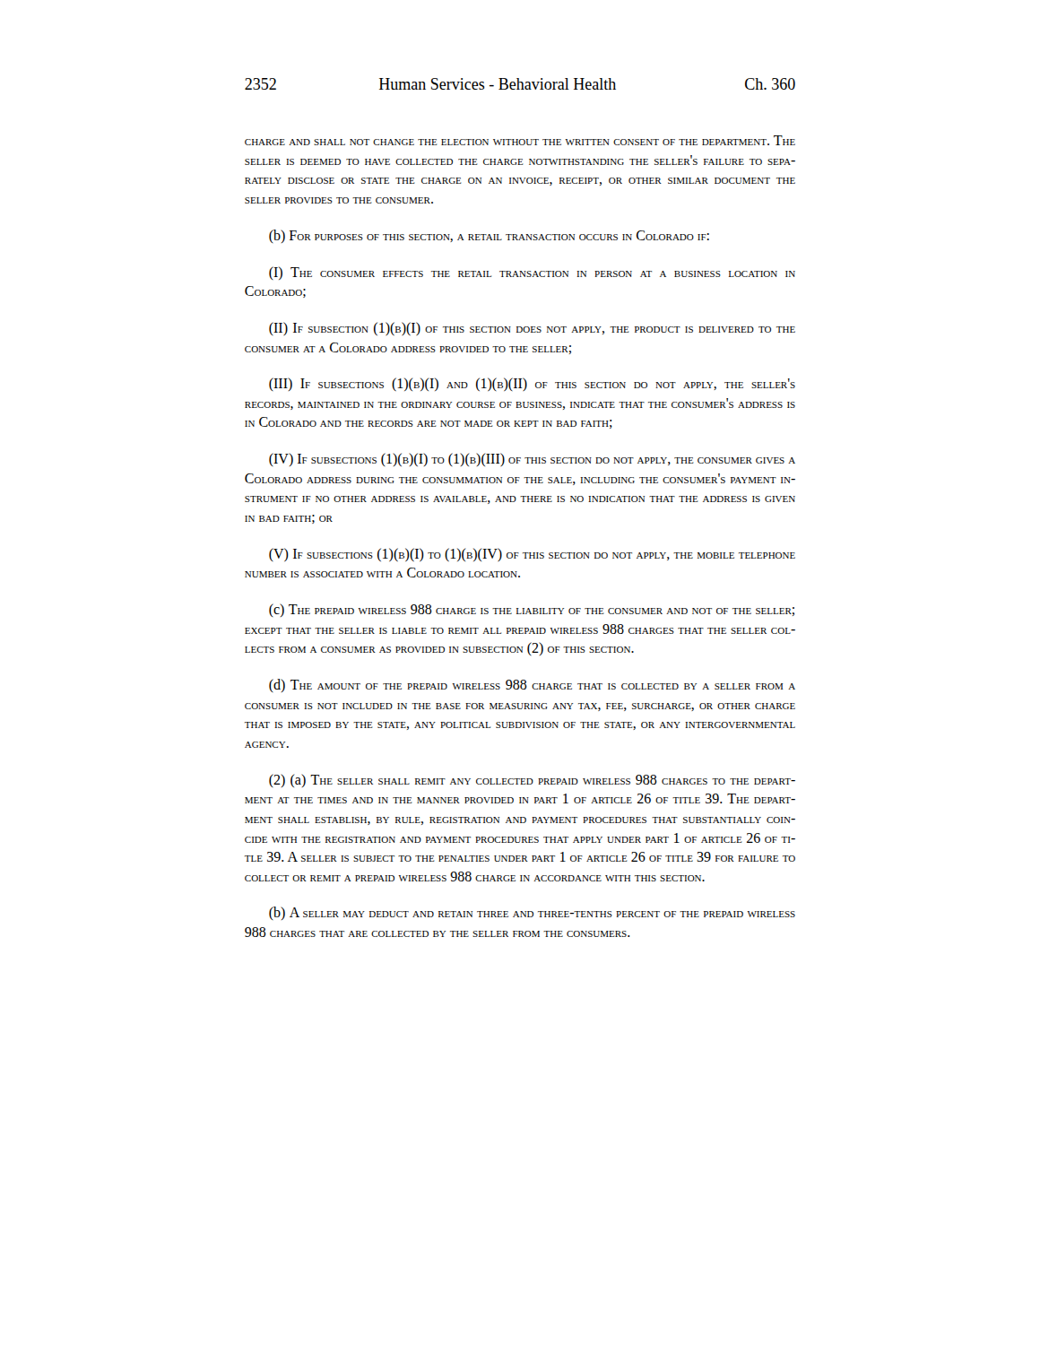2352
Human Services - Behavioral Health
Ch. 360
charge and shall not change the election without the written consent of the department. The seller is deemed to have collected the charge notwithstanding the seller's failure to separately disclose or state the charge on an invoice, receipt, or other similar document the seller provides to the consumer.
(b) For purposes of this section, a retail transaction occurs in Colorado if:
(I) The consumer effects the retail transaction in person at a business location in Colorado;
(II) If subsection (1)(b)(I) of this section does not apply, the product is delivered to the consumer at a Colorado address provided to the seller;
(III) If subsections (1)(b)(I) and (1)(b)(II) of this section do not apply, the seller's records, maintained in the ordinary course of business, indicate that the consumer's address is in Colorado and the records are not made or kept in bad faith;
(IV) If subsections (1)(b)(I) to (1)(b)(III) of this section do not apply, the consumer gives a Colorado address during the consummation of the sale, including the consumer's payment instrument if no other address is available, and there is no indication that the address is given in bad faith; or
(V) If subsections (1)(b)(I) to (1)(b)(IV) of this section do not apply, the mobile telephone number is associated with a Colorado location.
(c) The prepaid wireless 988 charge is the liability of the consumer and not of the seller; except that the seller is liable to remit all prepaid wireless 988 charges that the seller collects from a consumer as provided in subsection (2) of this section.
(d) The amount of the prepaid wireless 988 charge that is collected by a seller from a consumer is not included in the base for measuring any tax, fee, surcharge, or other charge that is imposed by the state, any political subdivision of the state, or any intergovernmental agency.
(2) (a) The seller shall remit any collected prepaid wireless 988 charges to the department at the times and in the manner provided in part 1 of article 26 of title 39. The department shall establish, by rule, registration and payment procedures that substantially coincide with the registration and payment procedures that apply under part 1 of article 26 of title 39. A seller is subject to the penalties under part 1 of article 26 of title 39 for failure to collect or remit a prepaid wireless 988 charge in accordance with this section.
(b) A seller may deduct and retain three and three-tenths percent of the prepaid wireless 988 charges that are collected by the seller from the consumers.